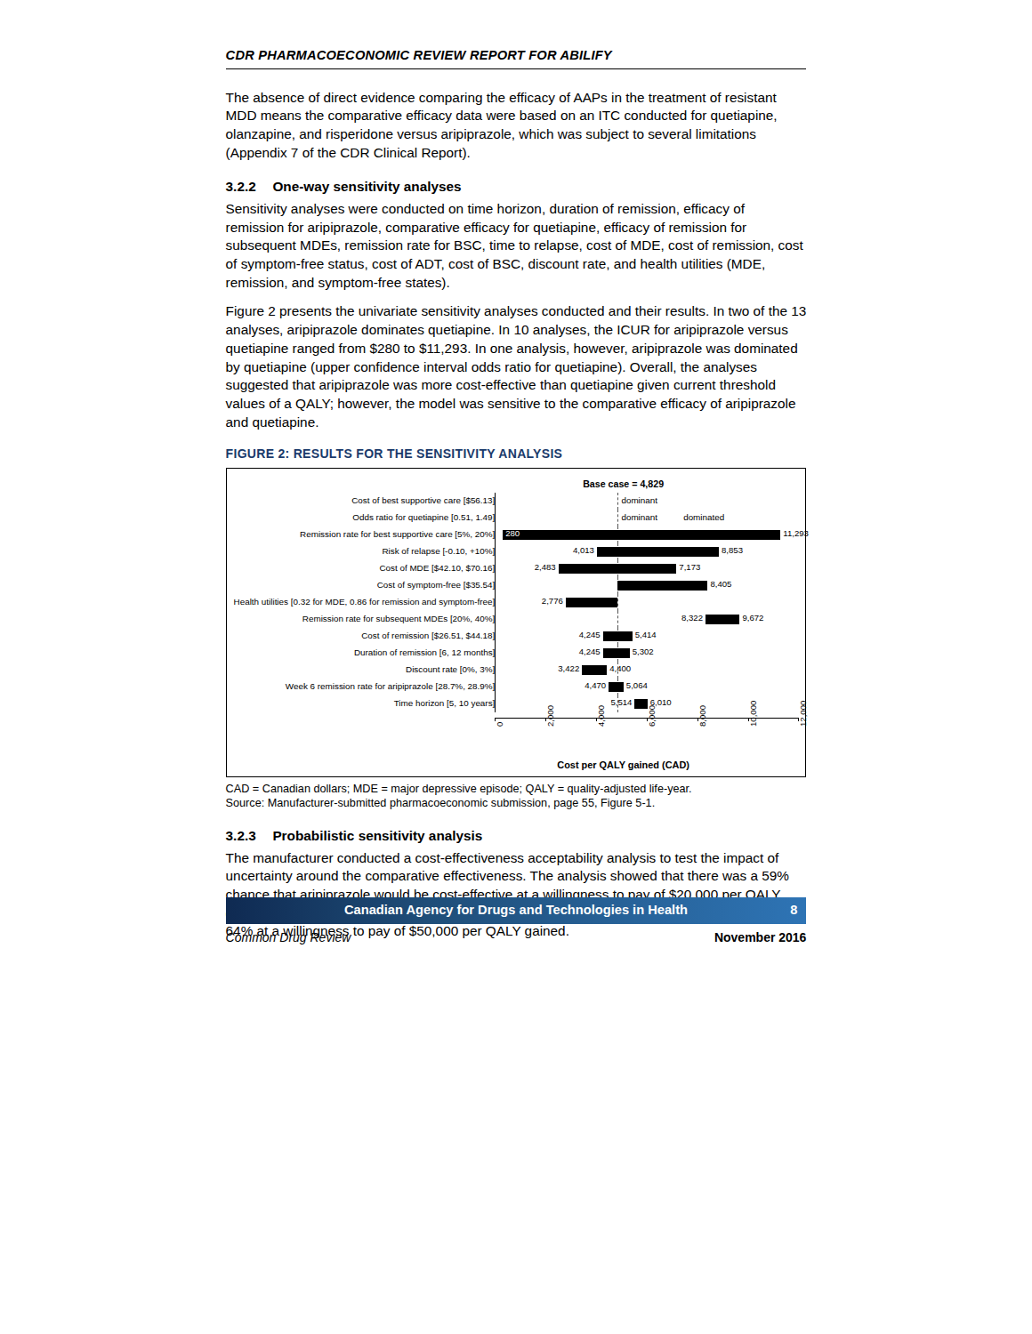CDR PHARMACOECONOMIC REVIEW REPORT FOR ABILIFY
The absence of direct evidence comparing the efficacy of AAPs in the treatment of resistant MDD means the comparative efficacy data were based on an ITC conducted for quetiapine, olanzapine, and risperidone versus aripiprazole, which was subject to several limitations (Appendix 7 of the CDR Clinical Report).
3.2.2 One-way sensitivity analyses
Sensitivity analyses were conducted on time horizon, duration of remission, efficacy of remission for aripiprazole, comparative efficacy for quetiapine, efficacy of remission for subsequent MDEs, remission rate for BSC, time to relapse, cost of MDE, cost of remission, cost of symptom-free status, cost of ADT, cost of BSC, discount rate, and health utilities (MDE, remission, and symptom-free states).
Figure 2 presents the univariate sensitivity analyses conducted and their results. In two of the 13 analyses, aripiprazole dominates quetiapine. In 10 analyses, the ICUR for aripiprazole versus quetiapine ranged from $280 to $11,293. In one analysis, however, aripiprazole was dominated by quetiapine (upper confidence interval odds ratio for quetiapine). Overall, the analyses suggested that aripiprazole was more cost-effective than quetiapine given current threshold values of a QALY; however, the model was sensitive to the comparative efficacy of aripiprazole and quetiapine.
FIGURE 2: RESULTS FOR THE SENSITIVITY ANALYSIS
Base case = 4,829
| Cost of best supportive care [$56.13] | dominant |
| Odds ratio for quetiapine [0.51, 1.49] | dominant dominated |
| Remission rate for best supportive care [5%, 20%] | 280 11,293 |
| Risk of relapse [-0.10, +10%] | 4,013 8,853 |
| Cost of MDE [$42.10, $70.16] | 2,483 7,173 |
| Cost of symptom-free [$35.54] | 8,405 |
| Health utilities [0.32 for MDE, 0.86 for remission and symptom-free] | 2,776 |
| Remission rate for subsequent MDEs [20%, 40%] | 8,322 9,672 |
| Cost of remission [$26.51, $44.18] | 4,245 5,414 |
| Duration of remission [6, 12 months] | 4,245 5,302 |
| Discount rate [0%, 3%] | 3,422 4,400 |
| Week 6 remission rate for aripiprazole [28.7%, 28.9%] | 4,470 5,064 |
| Time horizon [5, 10 years] | 5,514 6,010 |
| | 0 2,000 4,000 6,000 8,000 10,000 12,000 |
Cost per QALY gained (CAD)
CAD = Canadian dollars; MDE = major depressive episode; QALY = quality-adjusted life-year.
Source: Manufacturer-submitted pharmacoeconomic submission, page 55, Figure 5-1.
3.2.3 Probabilistic sensitivity analysis
The manufacturer conducted a cost-effectiveness acceptability analysis to test the impact of uncertainty around the comparative effectiveness. The analysis showed that there was a 59% chance that aripiprazole would be cost-effective at a willingness to pay of $20,000 per QALY gained. The chance that aripiprazole was cost-effective compared with quetiapine increased to 64% at a willingness to pay of $50,000 per QALY gained.
Canadian Agency for Drugs and Technologies in Health 8
Common Drug Review November 2016